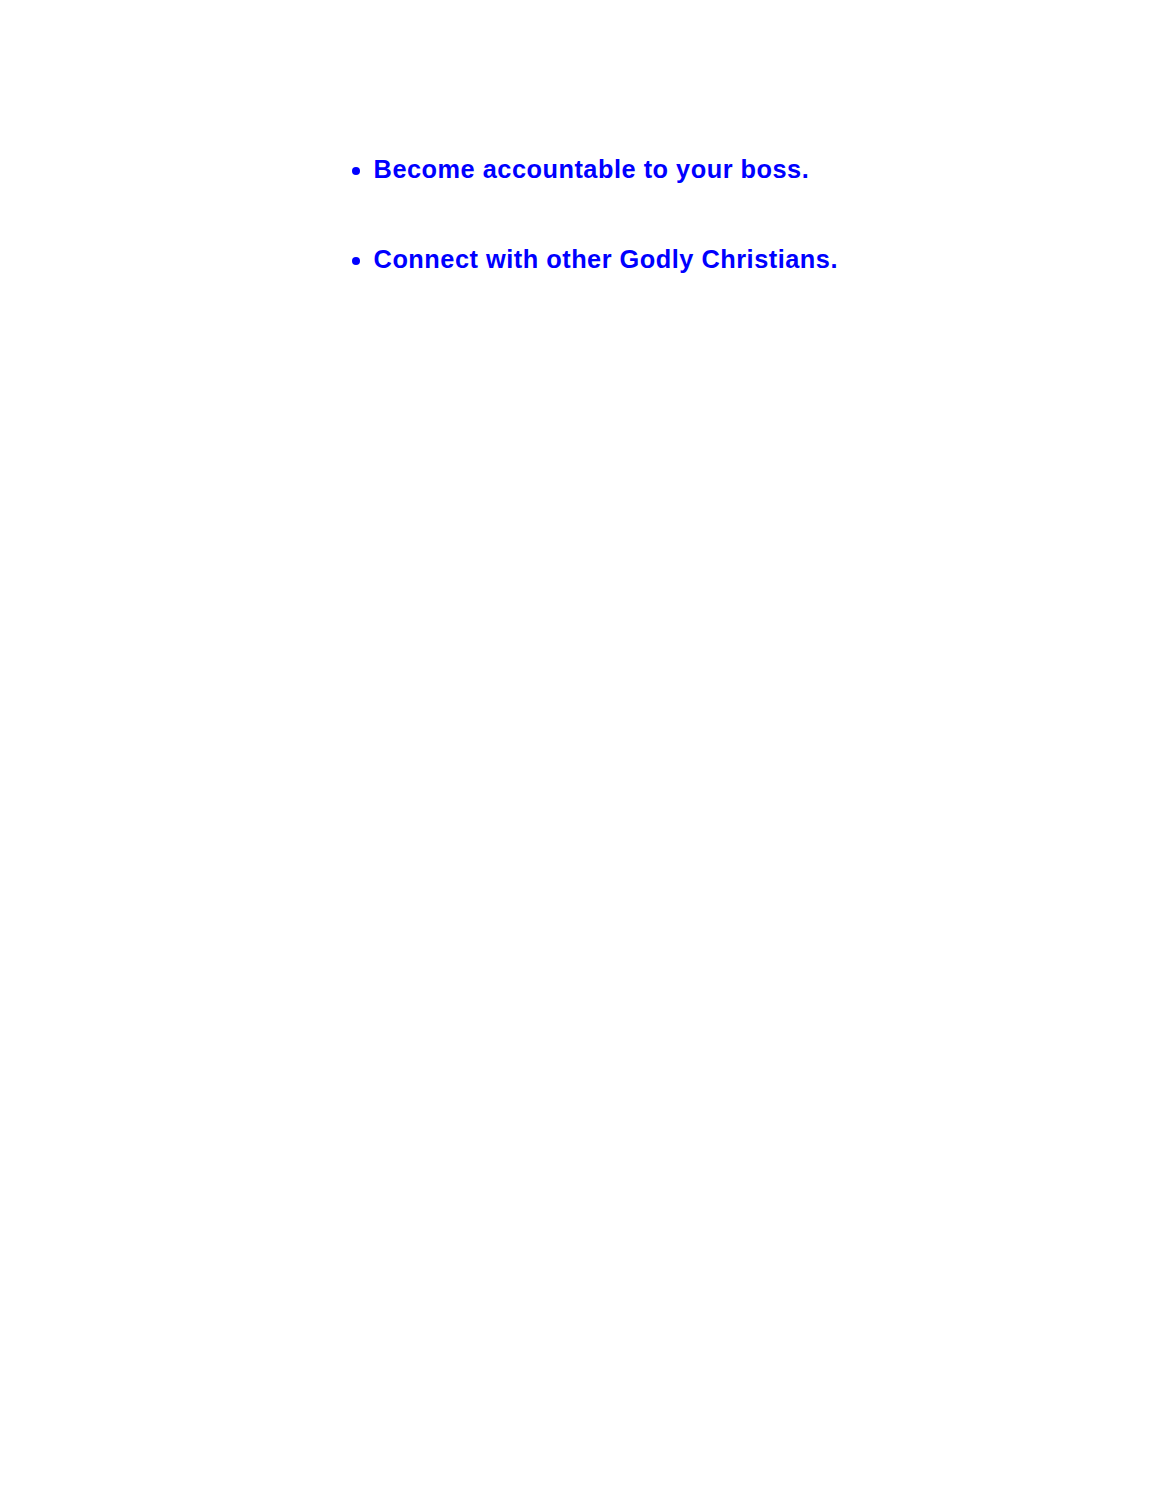Become accountable to your boss.
Connect with other Godly Christians.